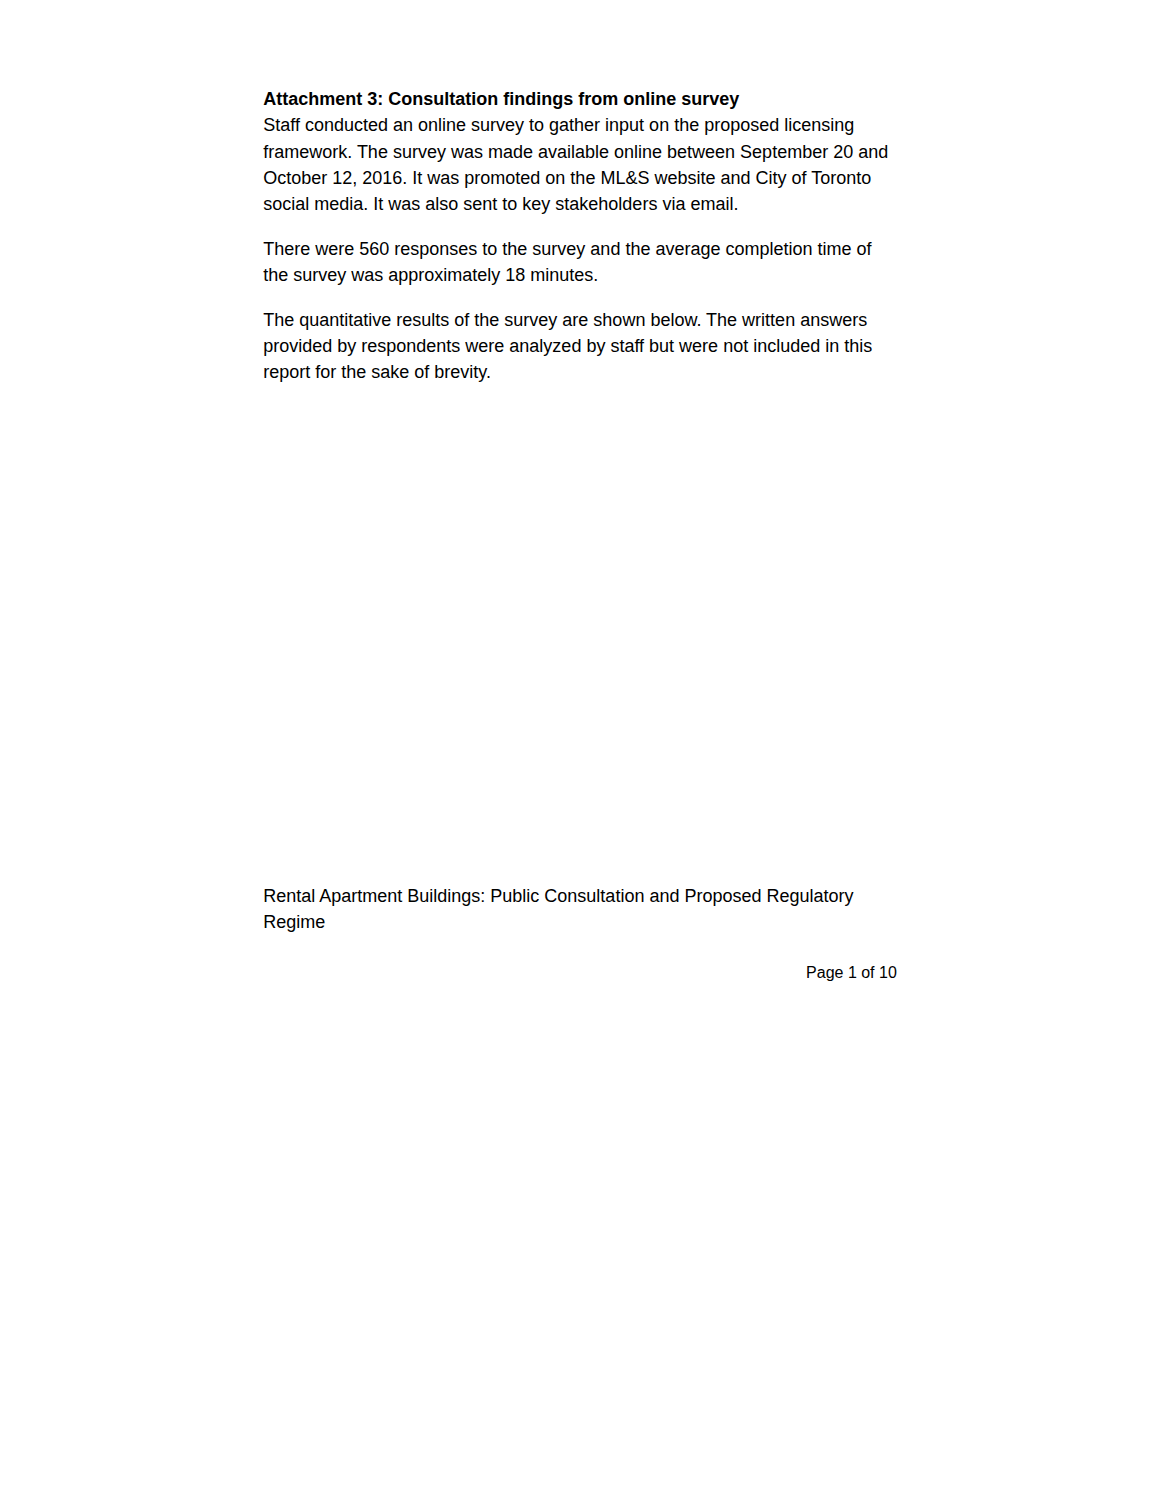Attachment 3: Consultation findings from online survey
Staff conducted an online survey to gather input on the proposed licensing framework. The survey was made available online between September 20 and October 12, 2016. It was promoted on the ML&S website and City of Toronto social media. It was also sent to key stakeholders via email.
There were 560 responses to the survey and the average completion time of the survey was approximately 18 minutes.
The quantitative results of the survey are shown below. The written answers provided by respondents were analyzed by staff but were not included in this report for the sake of brevity.
Rental Apartment Buildings: Public Consultation and Proposed Regulatory Regime
Page 1 of 10